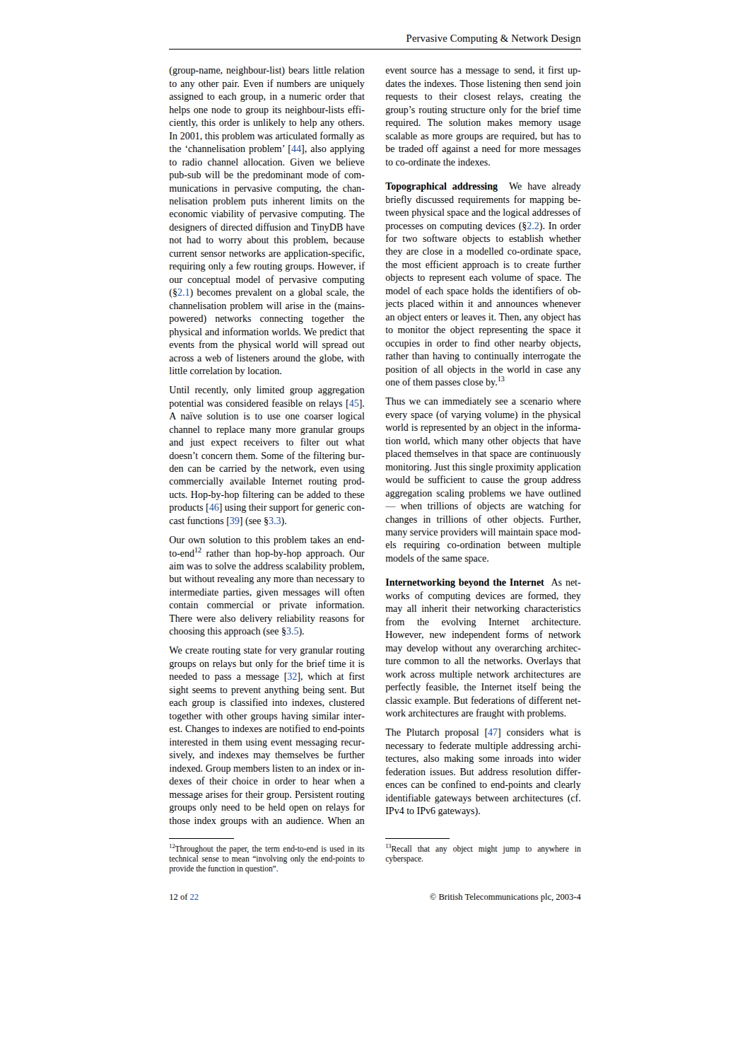Pervasive Computing & Network Design
(group-name, neighbour-list) bears little relation to any other pair. Even if numbers are uniquely assigned to each group, in a numeric order that helps one node to group its neighbour-lists efficiently, this order is unlikely to help any others. In 2001, this problem was articulated formally as the ‘channelisation problem’ [44], also applying to radio channel allocation. Given we believe pub-sub will be the predominant mode of communications in pervasive computing, the channelisation problem puts inherent limits on the economic viability of pervasive computing. The designers of directed diffusion and TinyDB have not had to worry about this problem, because current sensor networks are application-specific, requiring only a few routing groups. However, if our conceptual model of pervasive computing (§2.1) becomes prevalent on a global scale, the channelisation problem will arise in the (mains-powered) networks connecting together the physical and information worlds. We predict that events from the physical world will spread out across a web of listeners around the globe, with little correlation by location.
Until recently, only limited group aggregation potential was considered feasible on relays [45]. A naïve solution is to use one coarser logical channel to replace many more granular groups and just expect receivers to filter out what doesn’t concern them. Some of the filtering burden can be carried by the network, even using commercially available Internet routing products. Hop-by-hop filtering can be added to these products [46] using their support for generic concast functions [39] (see §3.3).
Our own solution to this problem takes an end-to-end12 rather than hop-by-hop approach. Our aim was to solve the address scalability problem, but without revealing any more than necessary to intermediate parties, given messages will often contain commercial or private information. There were also delivery reliability reasons for choosing this approach (see §3.5).
We create routing state for very granular routing groups on relays but only for the brief time it is needed to pass a message [32], which at first sight seems to prevent anything being sent. But each group is classified into indexes, clustered together with other groups having similar interest. Changes to indexes are notified to end-points interested in them using event messaging recursively, and indexes may themselves be further indexed. Group members listen to an index or indexes of their choice in order to hear when a message arises for their group. Persistent routing groups only need to be held open on relays for those index groups with an audience. When an event source has a message to send, it first updates the indexes. Those listening then send join requests to their closest relays, creating the group’s routing structure only for the brief time required. The solution makes memory usage scalable as more groups are required, but has to be traded off against a need for more messages to co-ordinate the indexes.
Topographical addressing We have already briefly discussed requirements for mapping between physical space and the logical addresses of processes on computing devices (§2.2). In order for two software objects to establish whether they are close in a modelled co-ordinate space, the most efficient approach is to create further objects to represent each volume of space. The model of each space holds the identifiers of objects placed within it and announces whenever an object enters or leaves it. Then, any object has to monitor the object representing the space it occupies in order to find other nearby objects, rather than having to continually interrogate the position of all objects in the world in case any one of them passes close by.13
Thus we can immediately see a scenario where every space (of varying volume) in the physical world is represented by an object in the information world, which many other objects that have placed themselves in that space are continuously monitoring. Just this single proximity application would be sufficient to cause the group address aggregation scaling problems we have outlined — when trillions of objects are watching for changes in trillions of other objects. Further, many service providers will maintain space models requiring co-ordination between multiple models of the same space.
Internetworking beyond the Internet As networks of computing devices are formed, they may all inherit their networking characteristics from the evolving Internet architecture. However, new independent forms of network may develop without any overarching architecture common to all the networks. Overlays that work across multiple network architectures are perfectly feasible, the Internet itself being the classic example. But federations of different network architectures are fraught with problems.
The Plutarch proposal [47] considers what is necessary to federate multiple addressing architectures, also making some inroads into wider federation issues. But address resolution differences can be confined to end-points and clearly identifiable gateways between architectures (cf. IPv4 to IPv6 gateways).
12Throughout the paper, the term end-to-end is used in its technical sense to mean “involving only the end-points to provide the function in question”.
13Recall that any object might jump to anywhere in cyberspace.
12 of 22
© British Telecommunications plc, 2003-4